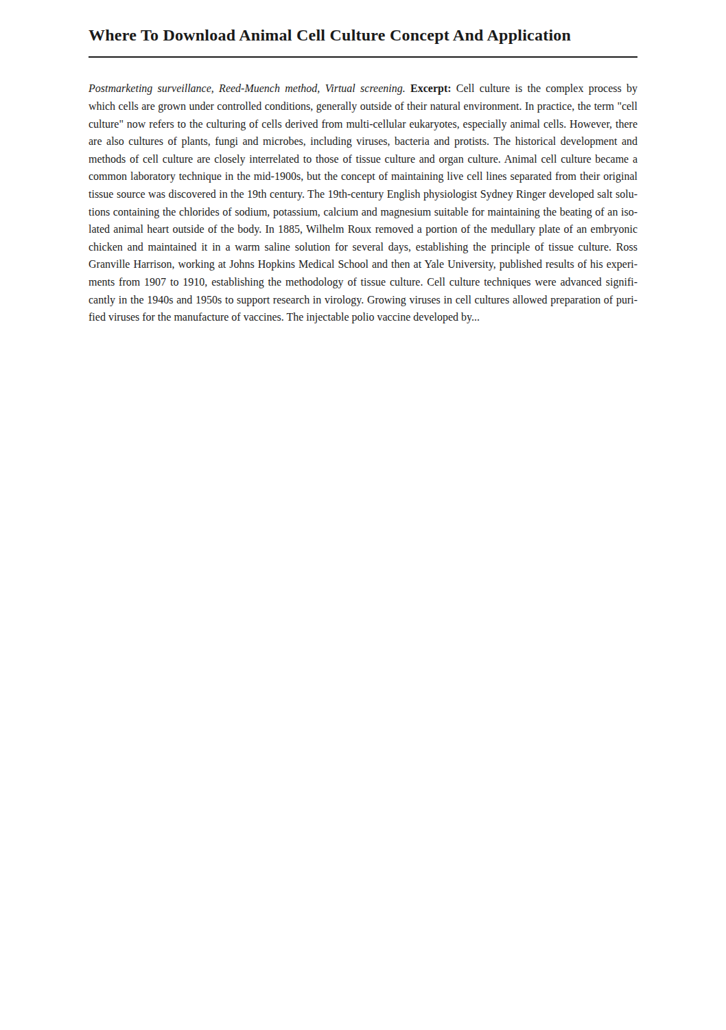Where To Download Animal Cell Culture Concept And Application
Postmarketing surveillance, Reed-Muench method, Virtual screening. Excerpt: Cell culture is the complex process by which cells are grown under controlled conditions, generally outside of their natural environment. In practice, the term "cell culture" now refers to the culturing of cells derived from multi-cellular eukaryotes, especially animal cells. However, there are also cultures of plants, fungi and microbes, including viruses, bacteria and protists. The historical development and methods of cell culture are closely interrelated to those of tissue culture and organ culture. Animal cell culture became a common laboratory technique in the mid-1900s, but the concept of maintaining live cell lines separated from their original tissue source was discovered in the 19th century. The 19th-century English physiologist Sydney Ringer developed salt solutions containing the chlorides of sodium, potassium, calcium and magnesium suitable for maintaining the beating of an isolated animal heart outside of the body. In 1885, Wilhelm Roux removed a portion of the medullary plate of an embryonic chicken and maintained it in a warm saline solution for several days, establishing the principle of tissue culture. Ross Granville Harrison, working at Johns Hopkins Medical School and then at Yale University, published results of his experiments from 1907 to 1910, establishing the methodology of tissue culture. Cell culture techniques were advanced significantly in the 1940s and 1950s to support research in virology. Growing viruses in cell cultures allowed preparation of purified viruses for the manufacture of vaccines. The injectable polio vaccine developed by...